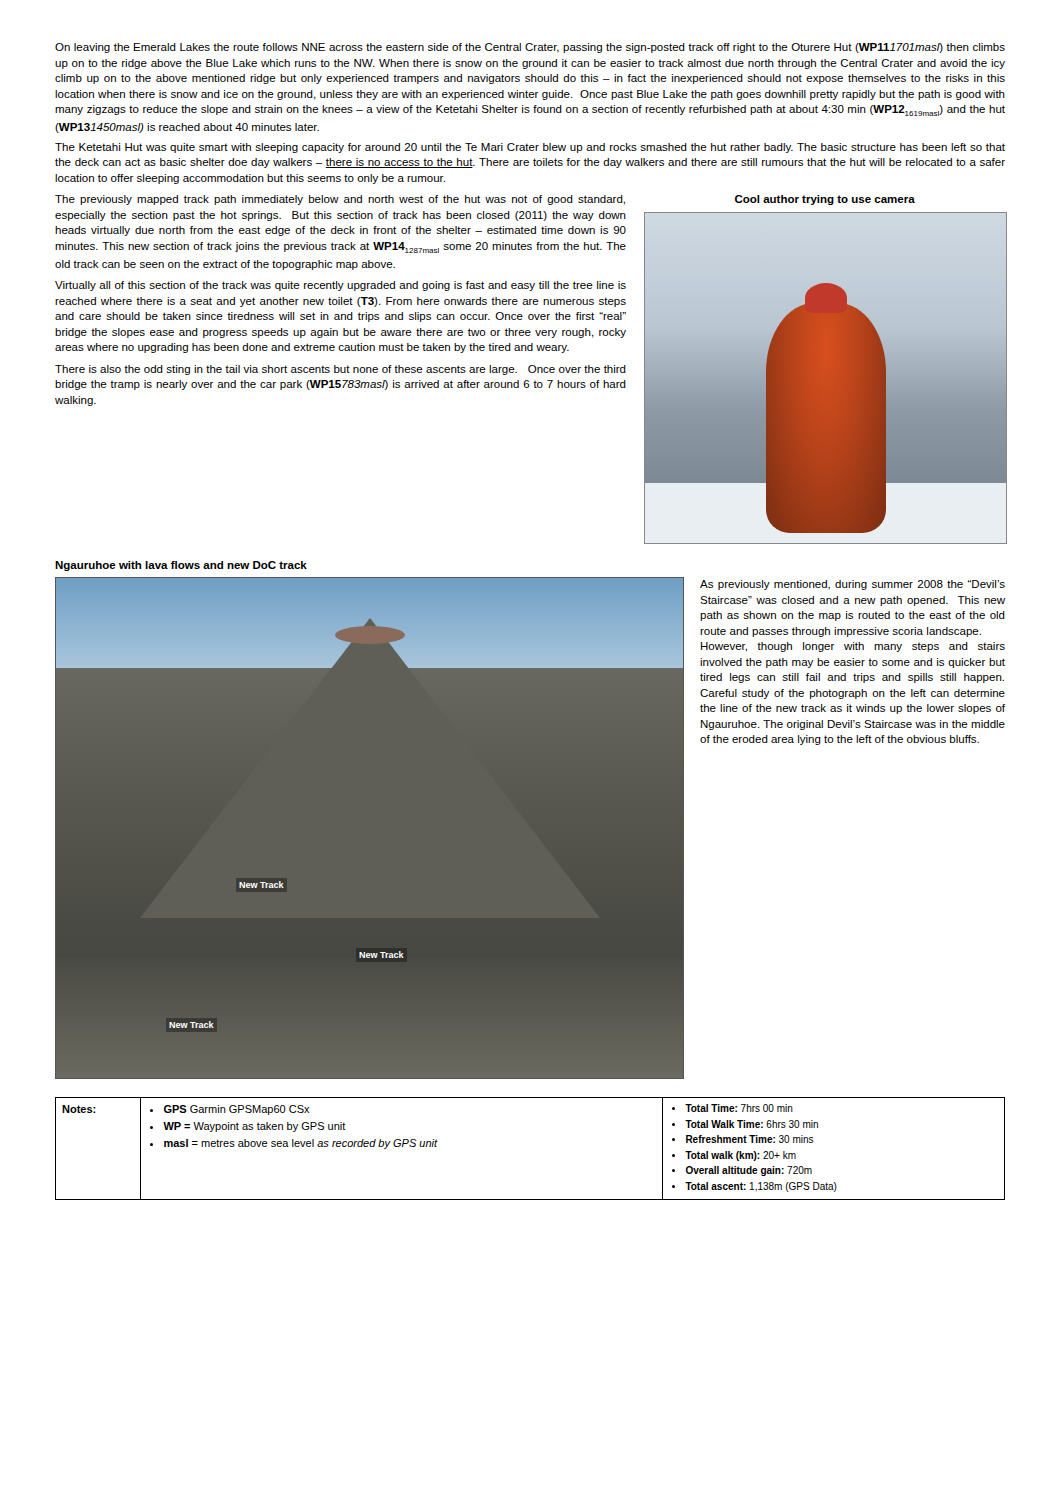On leaving the Emerald Lakes the route follows NNE across the eastern side of the Central Crater, passing the sign-posted track off right to the Oturere Hut (WP111701masl) then climbs up on to the ridge above the Blue Lake which runs to the NW. When there is snow on the ground it can be easier to track almost due north through the Central Crater and avoid the icy climb up on to the above mentioned ridge but only experienced trampers and navigators should do this – in fact the inexperienced should not expose themselves to the risks in this location when there is snow and ice on the ground, unless they are with an experienced winter guide. Once past Blue Lake the path goes downhill pretty rapidly but the path is good with many zigzags to reduce the slope and strain on the knees – a view of the Ketetahi Shelter is found on a section of recently refurbished path at about 4:30 min (WP121619masl) and the hut (WP131450masl) is reached about 40 minutes later.
The Ketetahi Hut was quite smart with sleeping capacity for around 20 until the Te Mari Crater blew up and rocks smashed the hut rather badly. The basic structure has been left so that the deck can act as basic shelter doe day walkers – there is no access to the hut. There are toilets for the day walkers and there are still rumours that the hut will be relocated to a safer location to offer sleeping accommodation but this seems to only be a rumour.
The previously mapped track path immediately below and north west of the hut was not of good standard, especially the section past the hot springs. But this section of track has been closed (2011) the way down heads virtually due north from the east edge of the deck in front of the shelter – estimated time down is 90 minutes. This new section of track joins the previous track at WP141287masl some 20 minutes from the hut. The old track can be seen on the extract of the topographic map above.
Virtually all of this section of the track was quite recently upgraded and going is fast and easy till the tree line is reached where there is a seat and yet another new toilet (T3). From here onwards there are numerous steps and care should be taken since tiredness will set in and trips and slips can occur. Once over the first “real” bridge the slopes ease and progress speeds up again but be aware there are two or three very rough, rocky areas where no upgrading has been done and extreme caution must be taken by the tired and weary.
There is also the odd sting in the tail via short ascents but none of these ascents are large. Once over the third bridge the tramp is nearly over and the car park (WP15783masl) is arrived at after around 6 to 7 hours of hard walking.
Cool author trying to use camera
Ngauruhoe with lava flows and new DoC track
New Track
New Track
New Track
As previously mentioned, during summer 2008 the “Devil’s Staircase” was closed and a new path opened. This new path as shown on the map is routed to the east of the old route and passes through impressive scoria landscape. However, though longer with many steps and stairs involved the path may be easier to some and is quicker but tired legs can still fail and trips and spills still happen. Careful study of the photograph on the left can determine the line of the new track as it winds up the lower slopes of Ngauruhoe. The original Devil’s Staircase was in the middle of the eroded area lying to the left of the obvious bluffs.
| Notes: | GPS Garmin GPSMap60 CSx WP = Waypoint as taken by GPS unit masl = metres above sea level as recorded by GPS unit | Total Time: 7hrs 00 min Total Walk Time: 6hrs 30 min Refreshment Time: 30 mins Total walk (km): 20+ km Overall altitude gain: 720m Total ascent: 1,138m (GPS Data) |